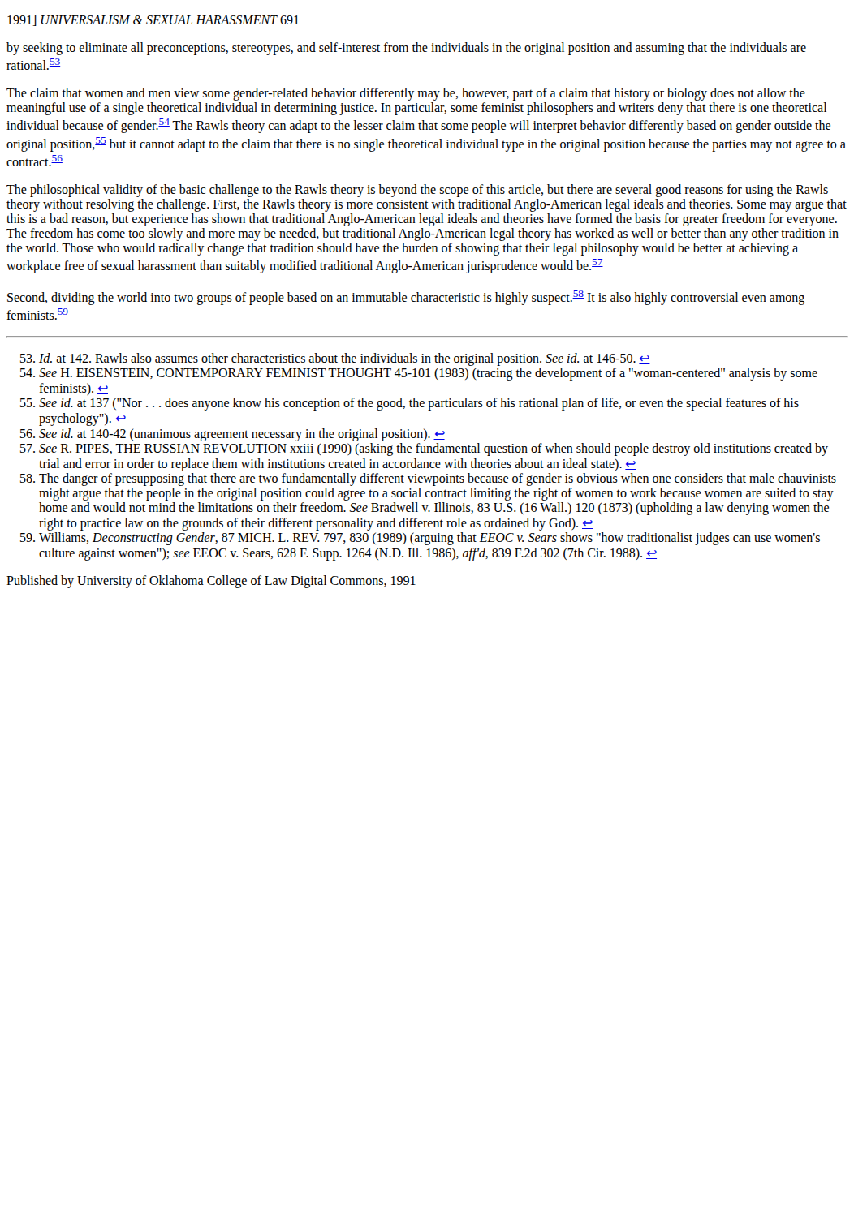1991] UNIVERSALISM & SEXUAL HARASSMENT 691
by seeking to eliminate all preconceptions, stereotypes, and self-interest from the individuals in the original position and assuming that the individuals are rational.53
The claim that women and men view some gender-related behavior differently may be, however, part of a claim that history or biology does not allow the meaningful use of a single theoretical individual in determining justice. In particular, some feminist philosophers and writers deny that there is one theoretical individual because of gender.54 The Rawls theory can adapt to the lesser claim that some people will interpret behavior differently based on gender outside the original position,55 but it cannot adapt to the claim that there is no single theoretical individual type in the original position because the parties may not agree to a contract.56
The philosophical validity of the basic challenge to the Rawls theory is beyond the scope of this article, but there are several good reasons for using the Rawls theory without resolving the challenge. First, the Rawls theory is more consistent with traditional Anglo-American legal ideals and theories. Some may argue that this is a bad reason, but experience has shown that traditional Anglo-American legal ideals and theories have formed the basis for greater freedom for everyone. The freedom has come too slowly and more may be needed, but traditional Anglo-American legal theory has worked as well or better than any other tradition in the world. Those who would radically change that tradition should have the burden of showing that their legal philosophy would be better at achieving a workplace free of sexual harassment than suitably modified traditional Anglo-American jurisprudence would be.57
Second, dividing the world into two groups of people based on an immutable characteristic is highly suspect.58 It is also highly controversial even among feminists.59
Id. at 142. Rawls also assumes other characteristics about the individuals in the original position. See id. at 146-50. ↩
See H. EISENSTEIN, CONTEMPORARY FEMINIST THOUGHT 45-101 (1983) (tracing the development of a "woman-centered" analysis by some feminists). ↩
See id. at 137 ("Nor . . . does anyone know his conception of the good, the particulars of his rational plan of life, or even the special features of his psychology"). ↩
See id. at 140-42 (unanimous agreement necessary in the original position). ↩
See R. PIPES, THE RUSSIAN REVOLUTION xxiii (1990) (asking the fundamental question of when should people destroy old institutions created by trial and error in order to replace them with institutions created in accordance with theories about an ideal state). ↩
The danger of presupposing that there are two fundamentally different viewpoints because of gender is obvious when one considers that male chauvinists might argue that the people in the original position could agree to a social contract limiting the right of women to work because women are suited to stay home and would not mind the limitations on their freedom. See Bradwell v. Illinois, 83 U.S. (16 Wall.) 120 (1873) (upholding a law denying women the right to practice law on the grounds of their different personality and different role as ordained by God). ↩
Williams, Deconstructing Gender, 87 MICH. L. REV. 797, 830 (1989) (arguing that EEOC v. Sears shows "how traditionalist judges can use women's culture against women"); see EEOC v. Sears, 628 F. Supp. 1264 (N.D. Ill. 1986), aff'd, 839 F.2d 302 (7th Cir. 1988). ↩
Published by University of Oklahoma College of Law Digital Commons, 1991